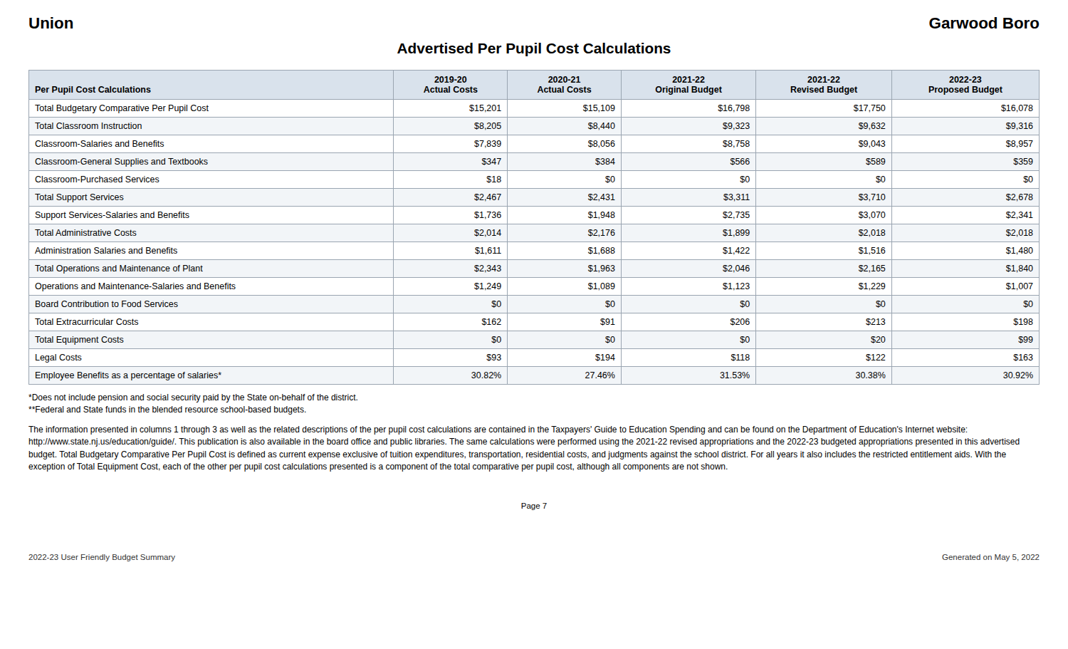Union Garwood Boro
Advertised Per Pupil Cost Calculations
| Per Pupil Cost Calculations | 2019-20 Actual Costs | 2020-21 Actual Costs | 2021-22 Original Budget | 2021-22 Revised Budget | 2022-23 Proposed Budget |
| --- | --- | --- | --- | --- | --- |
| Total Budgetary Comparative Per Pupil Cost | $15,201 | $15,109 | $16,798 | $17,750 | $16,078 |
| Total Classroom Instruction | $8,205 | $8,440 | $9,323 | $9,632 | $9,316 |
| Classroom-Salaries and Benefits | $7,839 | $8,056 | $8,758 | $9,043 | $8,957 |
| Classroom-General Supplies and Textbooks | $347 | $384 | $566 | $589 | $359 |
| Classroom-Purchased Services | $18 | $0 | $0 | $0 | $0 |
| Total Support Services | $2,467 | $2,431 | $3,311 | $3,710 | $2,678 |
| Support Services-Salaries and Benefits | $1,736 | $1,948 | $2,735 | $3,070 | $2,341 |
| Total Administrative Costs | $2,014 | $2,176 | $1,899 | $2,018 | $2,018 |
| Administration Salaries and Benefits | $1,611 | $1,688 | $1,422 | $1,516 | $1,480 |
| Total Operations and Maintenance of Plant | $2,343 | $1,963 | $2,046 | $2,165 | $1,840 |
| Operations and Maintenance-Salaries and Benefits | $1,249 | $1,089 | $1,123 | $1,229 | $1,007 |
| Board Contribution to Food Services | $0 | $0 | $0 | $0 | $0 |
| Total Extracurricular Costs | $162 | $91 | $206 | $213 | $198 |
| Total Equipment Costs | $0 | $0 | $0 | $20 | $99 |
| Legal Costs | $93 | $194 | $118 | $122 | $163 |
| Employee Benefits as a percentage of salaries* | 30.82% | 27.46% | 31.53% | 30.38% | 30.92% |
*Does not include pension and social security paid by the State on-behalf of the district.
**Federal and State funds in the blended resource school-based budgets.
The information presented in columns 1 through 3 as well as the related descriptions of the per pupil cost calculations are contained in the Taxpayers' Guide to Education Spending and can be found on the Department of Education's Internet website: http://www.state.nj.us/education/guide/. This publication is also available in the board office and public libraries. The same calculations were performed using the 2021-22 revised appropriations and the 2022-23 budgeted appropriations presented in this advertised budget. Total Budgetary Comparative Per Pupil Cost is defined as current expense exclusive of tuition expenditures, transportation, residential costs, and judgments against the school district. For all years it also includes the restricted entitlement aids. With the exception of Total Equipment Cost, each of the other per pupil cost calculations presented is a component of the total comparative per pupil cost, although all components are not shown.
Page 7
2022-23 User Friendly Budget Summary Generated on May 5, 2022